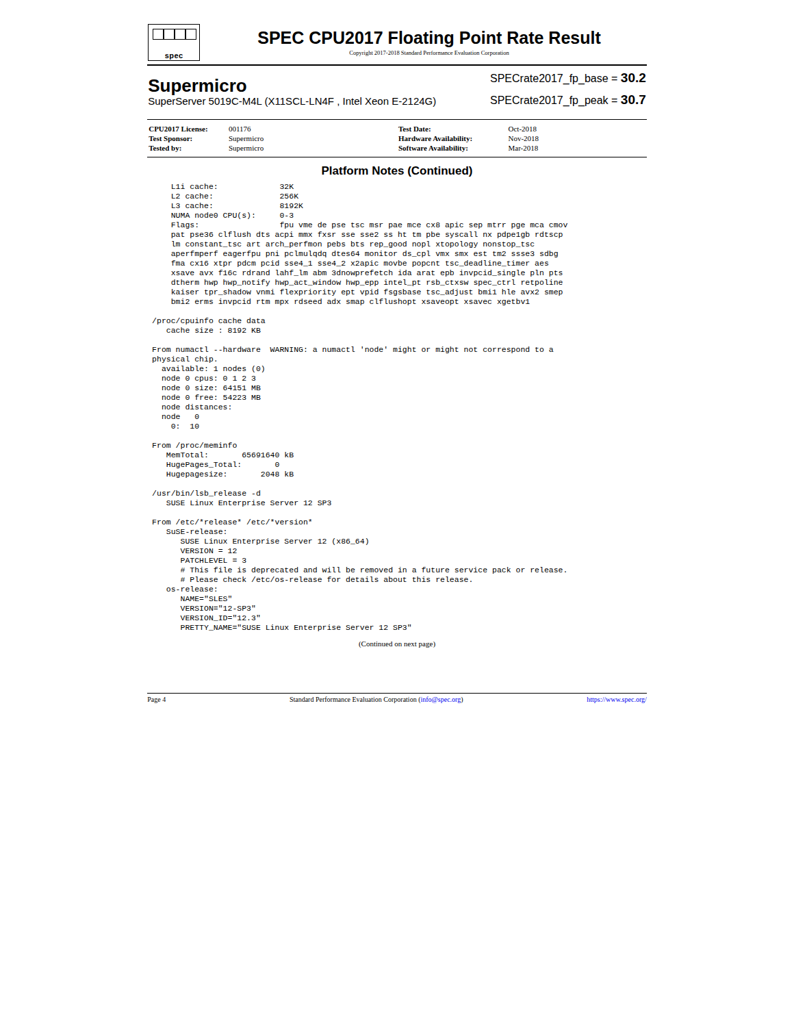| spec | SPEC CPU2017 Floating Point Rate Result Copyright 2017-2018 Standard Performance Evaluation Corporation |
| Supermicro SuperServer 5019C-M4L (X11SCL-LN4F , Intel Xeon E-2124G) | SPECrate2017_fp_base = 30.2 SPECrate2017_fp_peak = 30.7 |
| CPU2017 License: | 001176 | Test Date: | Oct-2018 |
| Test Sponsor: | Supermicro | Hardware Availability: | Nov-2018 |
| Tested by: | Supermicro | Software Availability: | Mar-2018 |
Platform Notes (Continued)
     L1i cache:             32K
     L2 cache:              256K
     L3 cache:              8192K
     NUMA node0 CPU(s):     0-3
     Flags:                 fpu vme de pse tsc msr pae mce cx8 apic sep mtrr pge mca cmov
     pat pse36 clflush dts acpi mmx fxsr sse sse2 ss ht tm pbe syscall nx pdpe1gb rdtscp
     lm constant_tsc art arch_perfmon pebs bts rep_good nopl xtopology nonstop_tsc
     aperfmperf eagerfpu pni pclmulqdq dtes64 monitor ds_cpl vmx smx est tm2 ssse3 sdbg
     fma cx16 xtpr pdcm pcid sse4_1 sse4_2 x2apic movbe popcnt tsc_deadline_timer aes
     xsave avx f16c rdrand lahf_lm abm 3dnowprefetch ida arat epb invpcid_single pln pts
     dtherm hwp hwp_notify hwp_act_window hwp_epp intel_pt rsb_ctxsw spec_ctrl retpoline
     kaiser tpr_shadow vnmi flexpriority ept vpid fsgsbase tsc_adjust bmi1 hle avx2 smep
     bmi2 erms invpcid rtm mpx rdseed adx smap clflushopt xsaveopt xsavec xgetbv1

 /proc/cpuinfo cache data
    cache size : 8192 KB

 From numactl --hardware  WARNING: a numactl 'node' might or might not correspond to a
 physical chip.
   available: 1 nodes (0)
   node 0 cpus: 0 1 2 3
   node 0 size: 64151 MB
   node 0 free: 54223 MB
   node distances:
   node   0
     0:  10

 From /proc/meminfo
    MemTotal:       65691640 kB
    HugePages_Total:       0
    Hugepagesize:       2048 kB

 /usr/bin/lsb_release -d
    SUSE Linux Enterprise Server 12 SP3

 From /etc/*release* /etc/*version*
    SuSE-release:
       SUSE Linux Enterprise Server 12 (x86_64)
       VERSION = 12
       PATCHLEVEL = 3
       # This file is deprecated and will be removed in a future service pack or release.
       # Please check /etc/os-release for details about this release.
    os-release:
       NAME="SLES"
       VERSION="12-SP3"
       VERSION_ID="12.3"
       PRETTY_NAME="SUSE Linux Enterprise Server 12 SP3"
(Continued on next page)
Page 4
Standard Performance Evaluation Corporation (info@spec.org)
https://www.spec.org/